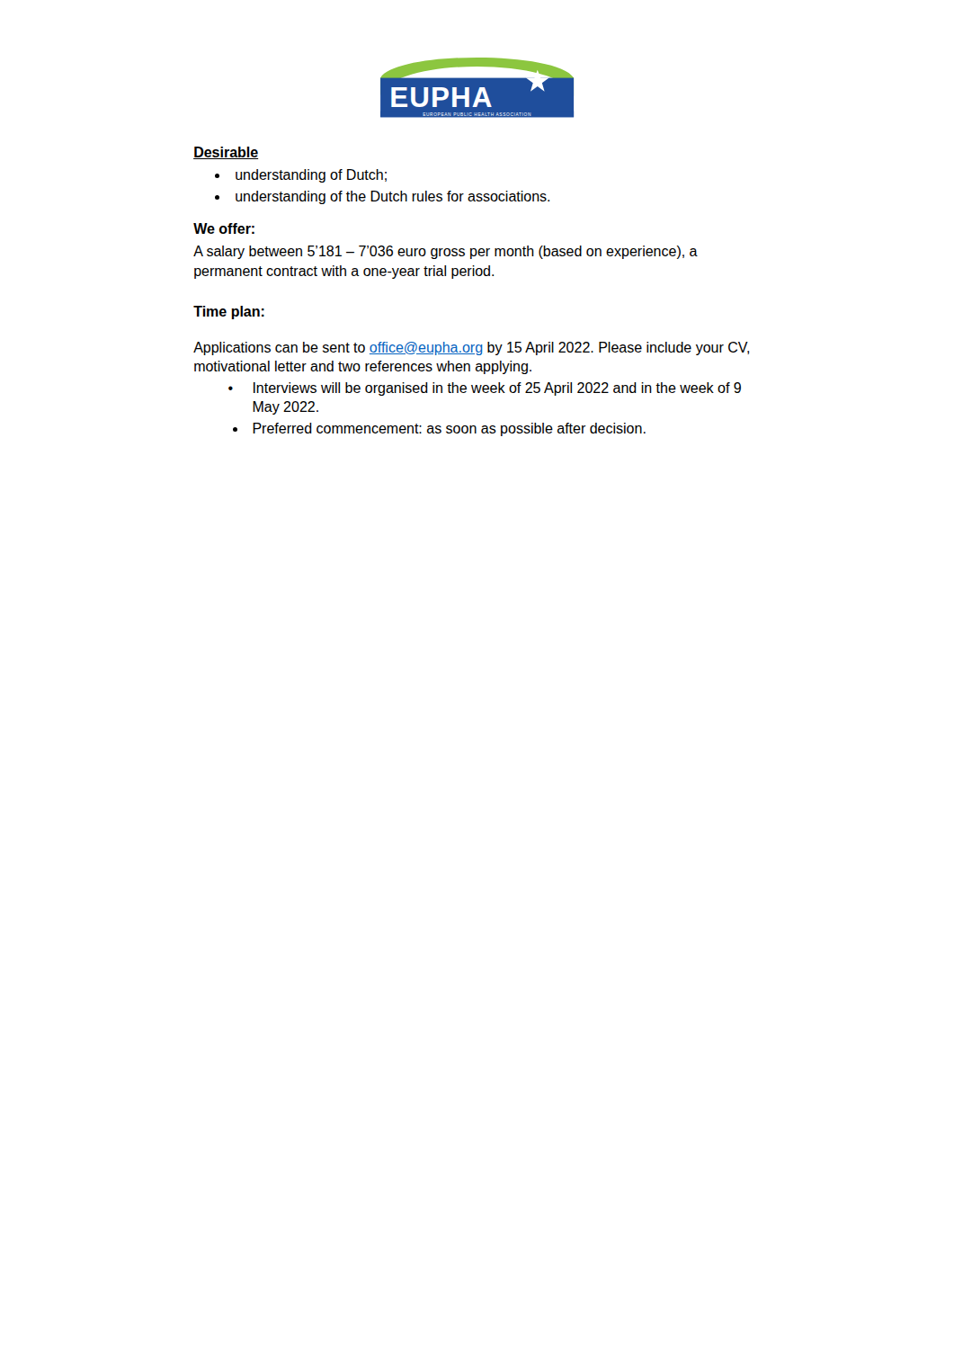EUPHA EUROPEAN PUBLIC HEALTH ASSOCIATION
Desirable
understanding of Dutch;
understanding of the Dutch rules for associations.
We offer:
A salary between 5’181 – 7’036 euro gross per month (based on experience), a permanent contract with a one-year trial period.
Time plan:
Applications can be sent to office@eupha.org by 15 April 2022. Please include your CV, motivational letter and two references when applying.
Interviews will be organised in the week of 25 April 2022 and in the week of 9 May 2022.
Preferred commencement: as soon as possible after decision.